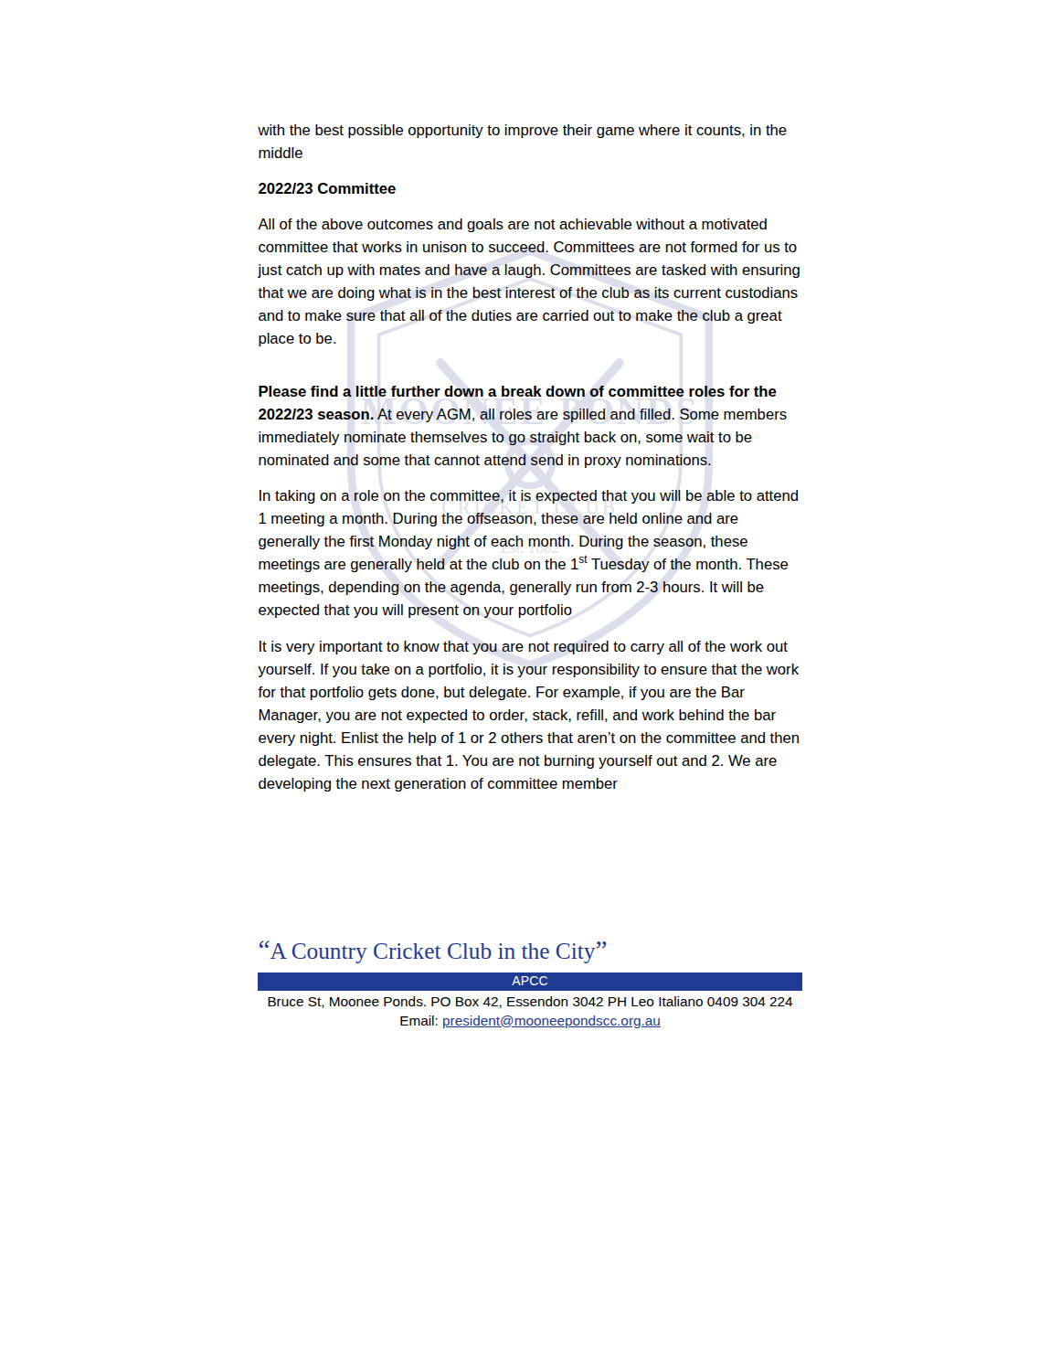MOONEE PONDS CRICKET CLUB Est. 1882
with the best possible opportunity to improve their game where it counts, in the middle
2022/23 Committee
All of the above outcomes and goals are not achievable without a motivated committee that works in unison to succeed. Committees are not formed for us to just catch up with mates and have a laugh. Committees are tasked with ensuring that we are doing what is in the best interest of the club as its current custodians and to make sure that all of the duties are carried out to make the club a great place to be.
Please find a little further down a break down of committee roles for the 2022/23 season. At every AGM, all roles are spilled and filled. Some members immediately nominate themselves to go straight back on, some wait to be nominated and some that cannot attend send in proxy nominations.
In taking on a role on the committee, it is expected that you will be able to attend 1 meeting a month. During the offseason, these are held online and are generally the first Monday night of each month. During the season, these meetings are generally held at the club on the 1st Tuesday of the month. These meetings, depending on the agenda, generally run from 2-3 hours. It will be expected that you will present on your portfolio
It is very important to know that you are not required to carry all of the work out yourself. If you take on a portfolio, it is your responsibility to ensure that the work for that portfolio gets done, but delegate. For example, if you are the Bar Manager, you are not expected to order, stack, refill, and work behind the bar every night. Enlist the help of 1 or 2 others that aren’t on the committee and then delegate. This ensures that 1. You are not burning yourself out and 2. We are developing the next generation of committee member
“A Country Cricket Club in the City”
APCC
Bruce St, Moonee Ponds. PO Box 42, Essendon 3042 PH Leo Italiano 0409 304 224
Email: president@mooneepondscc.org.au